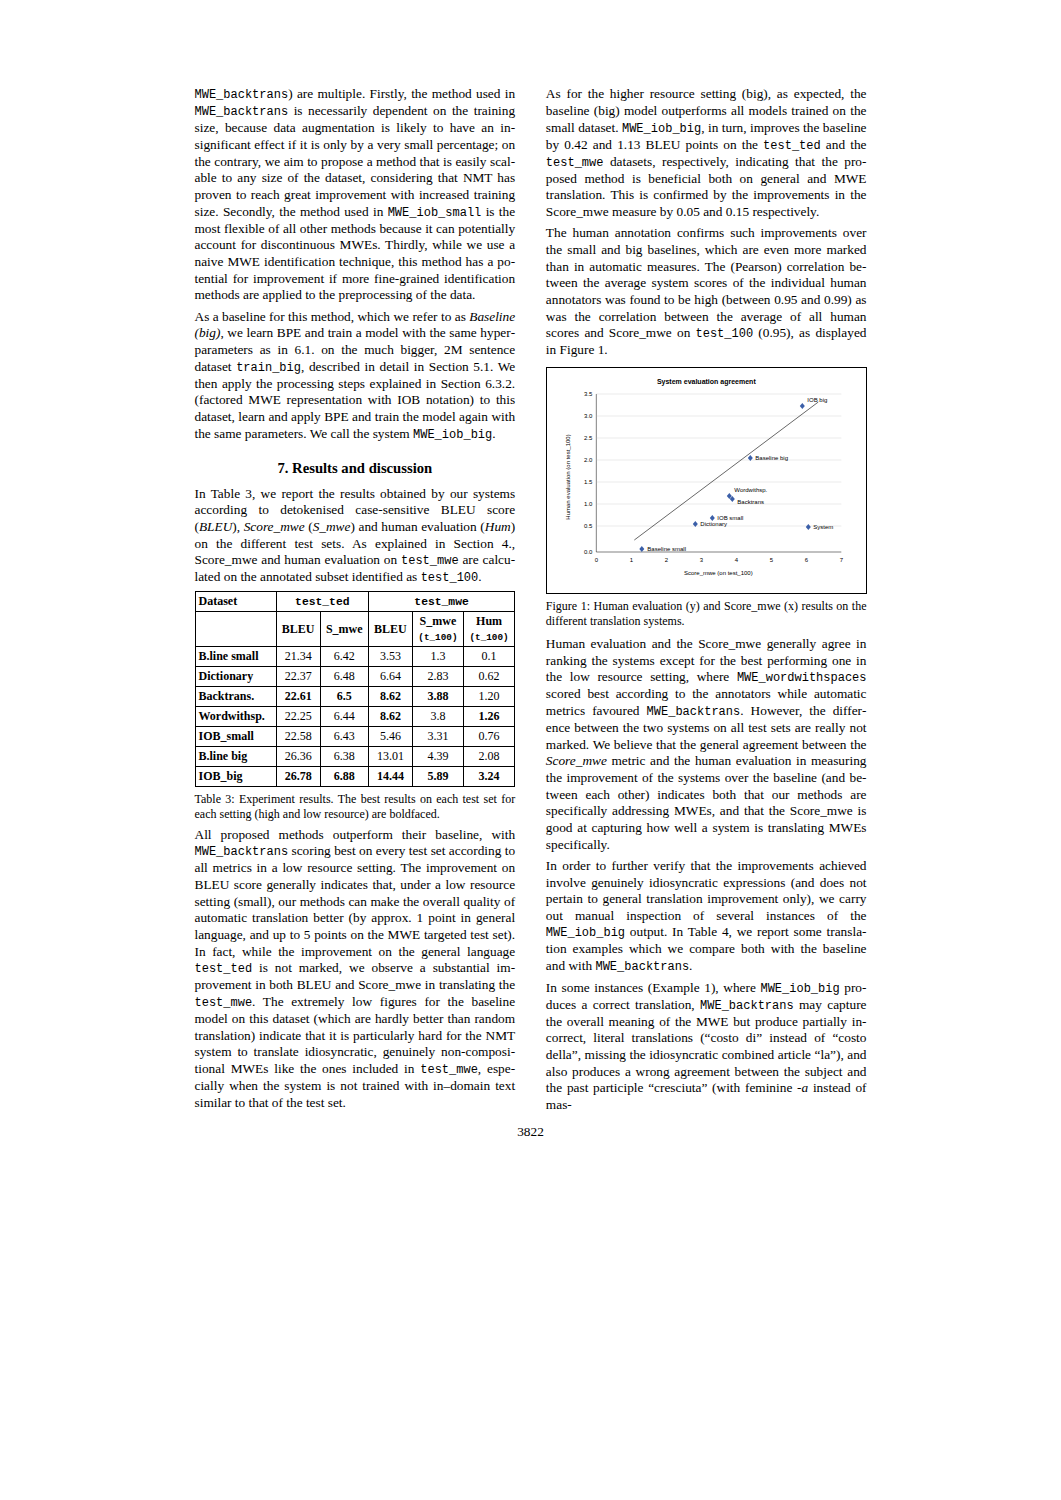MWE_backtrans) are multiple. Firstly, the method used in MWE_backtrans is necessarily dependent on the training size, because data augmentation is likely to have an insignificant effect if it is only by a very small percentage; on the contrary, we aim to propose a method that is easily scalable to any size of the dataset, considering that NMT has proven to reach great improvement with increased training size. Secondly, the method used in MWE_iob_small is the most flexible of all other methods because it can potentially account for discontinuous MWEs. Thirdly, while we use a naive MWE identification technique, this method has a potential for improvement if more fine-grained identification methods are applied to the preprocessing of the data.
As a baseline for this method, which we refer to as Baseline (big), we learn BPE and train a model with the same hyperparameters as in 6.1. on the much bigger, 2M sentence dataset train_big, described in detail in Section 5.1. We then apply the processing steps explained in Section 6.3.2. (factored MWE representation with IOB notation) to this dataset, learn and apply BPE and train the model again with the same parameters. We call the system MWE_iob_big.
7. Results and discussion
In Table 3, we report the results obtained by our systems according to detokenised case-sensitive BLEU score (BLEU), Score_mwe (S_mwe) and human evaluation (Hum) on the different test sets. As explained in Section 4., Score_mwe and human evaluation on test_mwe are calculated on the annotated subset identified as test_100.
| Dataset | test_ted | test_mwe |
| --- | --- | --- |
| | BLEU | S_mwe | BLEU | S_mwe (t_100) | Hum (t_100) |
| B.line small | 21.34 | 6.42 | 3.53 | 1.3 | 0.1 |
| Dictionary | 22.37 | 6.48 | 6.64 | 2.83 | 0.62 |
| Backtrans. | 22.61 | 6.5 | 8.62 | 3.88 | 1.20 |
| Wordwithsp. | 22.25 | 6.44 | 8.62 | 3.8 | 1.26 |
| IOB_small | 22.58 | 6.43 | 5.46 | 3.31 | 0.76 |
| B.line big | 26.36 | 6.38 | 13.01 | 4.39 | 2.08 |
| IOB_big | 26.78 | 6.88 | 14.44 | 5.89 | 3.24 |
Table 3: Experiment results. The best results on each test set for each setting (high and low resource) are boldfaced.
All proposed methods outperform their baseline, with MWE_backtrans scoring best on every test set according to all metrics in a low resource setting. The improvement on BLEU score generally indicates that, under a low resource setting (small), our methods can make the overall quality of automatic translation better (by approx. 1 point in general language, and up to 5 points on the MWE targeted test set). In fact, while the improvement on the general language test_ted is not marked, we observe a substantial improvement in both BLEU and Score_mwe in translating the test_mwe. The extremely low figures for the baseline model on this dataset (which are hardly better than random translation) indicate that it is particularly hard for the NMT system to translate idiosyncratic, genuinely non-compositional MWEs like the ones included in test_mwe, especially when the system is not trained with in–domain text similar to that of the test set.
As for the higher resource setting (big), as expected, the baseline (big) model outperforms all models trained on the small dataset. MWE_iob_big, in turn, improves the baseline by 0.42 and 1.13 BLEU points on the test_ted and the test_mwe datasets, respectively, indicating that the proposed method is beneficial both on general and MWE translation. This is confirmed by the improvements in the Score_mwe measure by 0.05 and 0.15 respectively.
The human annotation confirms such improvements over the small and big baselines, which are even more marked than in automatic measures. The (Pearson) correlation between the average system scores of the individual human annotators was found to be high (between 0.95 and 0.99) as was the correlation between the average of all human scores and Score_mwe on test_100 (0.95), as displayed in Figure 1.
System evaluation agreement 3.5 3.0 2.5 2.0 1.5 1.0 0.5 0.0 0 1 2 3 4 5 6 7 Score_mwe (on test_100) Human evaluation (on test_100) Baseline small Dictionary IOB small Wordwithsp. Backtrans Baseline big IOB big System
Figure 1: Human evaluation (y) and Score_mwe (x) results on the different translation systems.
Human evaluation and the Score_mwe generally agree in ranking the systems except for the best performing one in the low resource setting, where MWE_wordwithspaces scored best according to the annotators while automatic metrics favoured MWE_backtrans. However, the difference between the two systems on all test sets are really not marked. We believe that the general agreement between the Score_mwe metric and the human evaluation in measuring the improvement of the systems over the baseline (and between each other) indicates both that our methods are specifically addressing MWEs, and that the Score_mwe is good at capturing how well a system is translating MWEs specifically.
In order to further verify that the improvements achieved involve genuinely idiosyncratic expressions (and does not pertain to general translation improvement only), we carry out manual inspection of several instances of the MWE_iob_big output. In Table 4, we report some translation examples which we compare both with the baseline and with MWE_backtrans.
In some instances (Example 1), where MWE_iob_big produces a correct translation, MWE_backtrans may capture the overall meaning of the MWE but produce partially incorrect, literal translations (“costo di” instead of “costo della”, missing the idiosyncratic combined article “la”), and also produces a wrong agreement between the subject and the past participle “cresciuta” (with feminine -a instead of mas-
3822